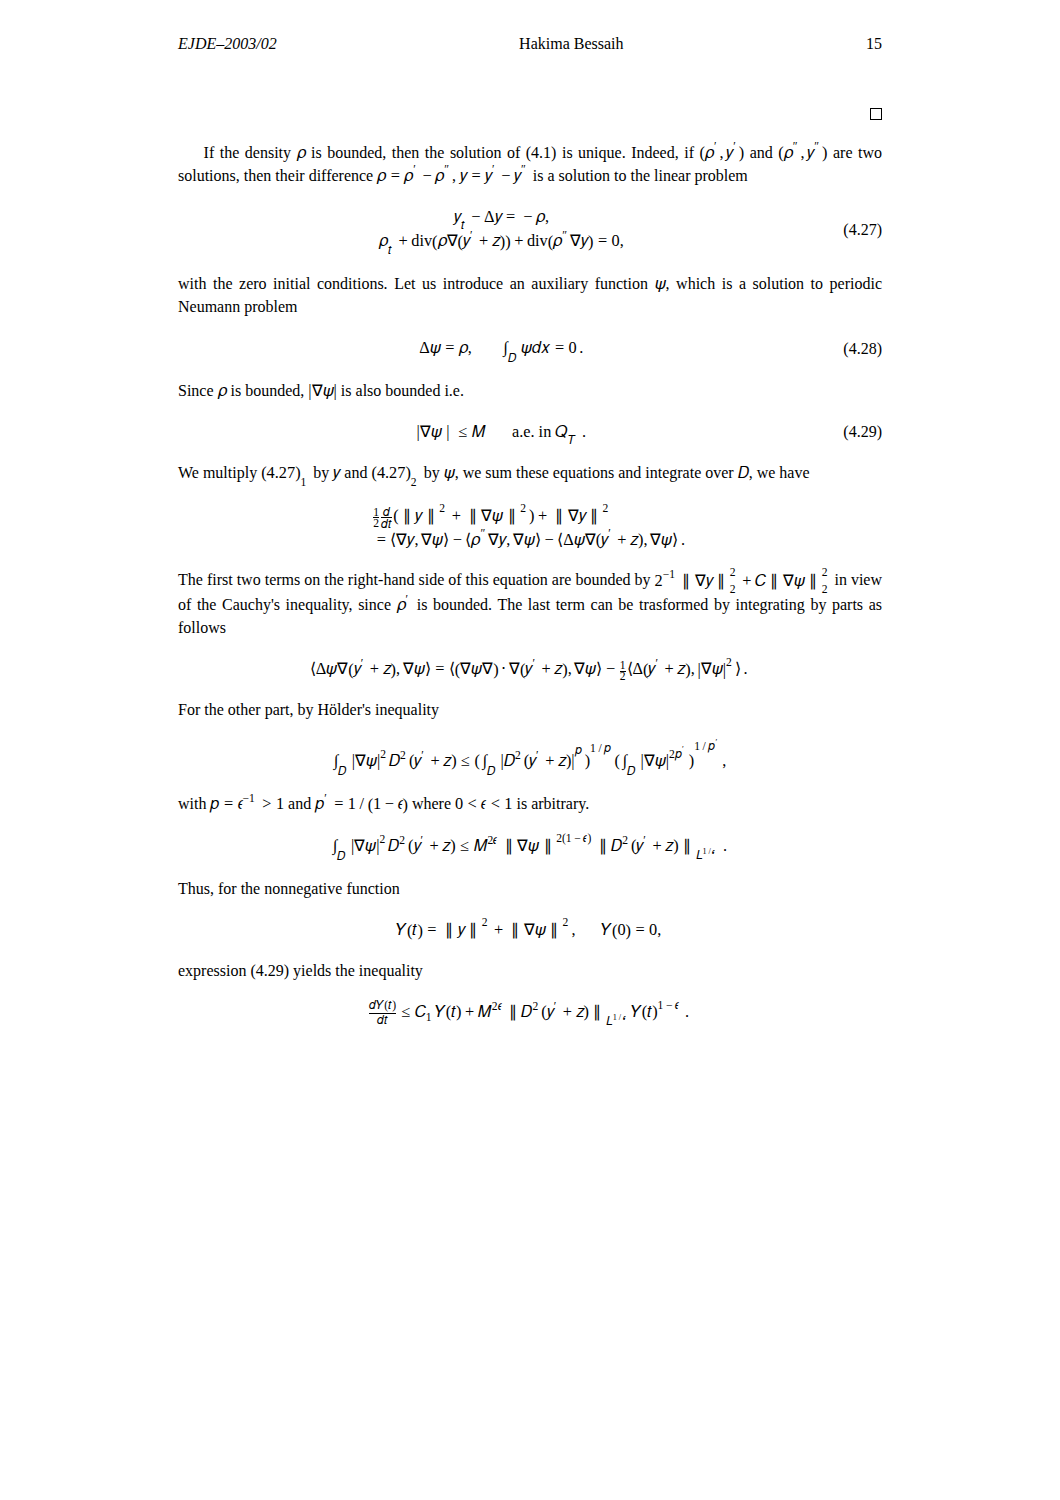EJDE–2003/02
Hakima Bessaih
15
If the density ρ is bounded, then the solution of (4.1) is unique. Indeed, if (ρ′,y′) and (ρ″,y″) are two solutions, then their difference ρ=ρ′−ρ″, y=y′−y″ is a solution to the linear problem
yt−Δy=−ρ,
ρt+div(ρ∇(y′+z))+div(ρ″∇y)=0,
(4.27)
with the zero initial conditions. Let us introduce an auxiliary function ψ, which is a solution to periodic Neumann problem
Δψ=ρ,∫Dψdx=0.
(4.28)
Since ρ is bounded, |∇ψ| is also bounded i.e.
|∇ψ|≤Ma.e. in QT.
(4.29)
We multiply (4.27)1 by y and (4.27)2 by ψ, we sum these equations and integrate over D, we have
12 ddt (∥y∥2+∥∇ψ∥2) +∥∇y∥2
=⟨∇y,∇ψ⟩ −⟨ρ″∇y,∇ψ⟩ −⟨Δψ∇(y′+z),∇ψ⟩.
The first two terms on the right-hand side of this equation are bounded by 2−1∥∇y∥22+C∥∇ψ∥22 in view of the Cauchy's inequality, since ρ′ is bounded. The last term can be trasformed by integrating by parts as follows
⟨Δψ∇(y′+z),∇ψ⟩ = ⟨(∇ψ∇)⋅∇(y′+z),∇ψ⟩ −12 ⟨Δ(y′+z),|∇ψ|2⟩.
For the other part, by Hölder's inequality
∫D |∇ψ|2 D2(y′+z) ≤ (∫D|D2(y′+z)|p) 1/p (∫D|∇ψ|2p′) 1/p′ ,
with p=ϵ−1>1 and p′=1/(1−ϵ) where 0<ϵ<1 is arbitrary.
∫D |∇ψ|2 D2(y′+z) ≤ M2ϵ ∥∇ψ∥2(1−ϵ) ∥D2(y′+z)∥L1/ϵ .
Thus, for the nonnegative function
Y(t)= ∥y∥2 + ∥∇ψ∥2 , Y(0)=0,
expression (4.29) yields the inequality
dY(t)dt ≤ C1Y(t) + M2ϵ ∥D2(y′+z)∥L1/ϵ Y(t)1−ϵ .